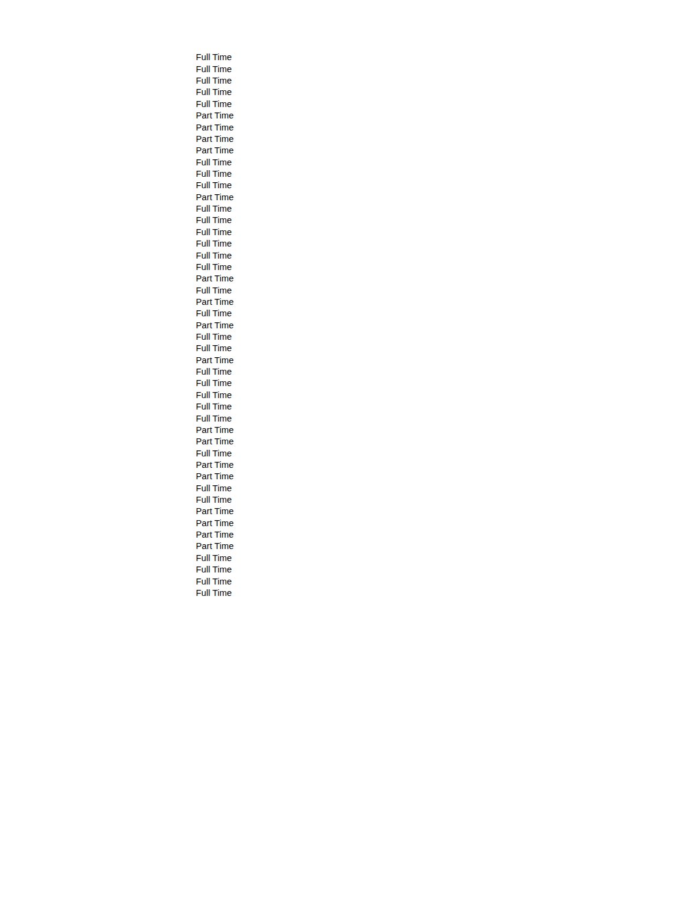Full Time
Full Time
Full Time
Full Time
Full Time
Part Time
Part Time
Part Time
Part Time
Full Time
Full Time
Full Time
Part Time
Full Time
Full Time
Full Time
Full Time
Full Time
Full Time
Part Time
Full Time
Part Time
Full Time
Part Time
Full Time
Full Time
Part Time
Full Time
Full Time
Full Time
Full Time
Full Time
Part Time
Part Time
Full Time
Part Time
Part Time
Full Time
Full Time
Part Time
Part Time
Part Time
Part Time
Full Time
Full Time
Full Time
Full Time